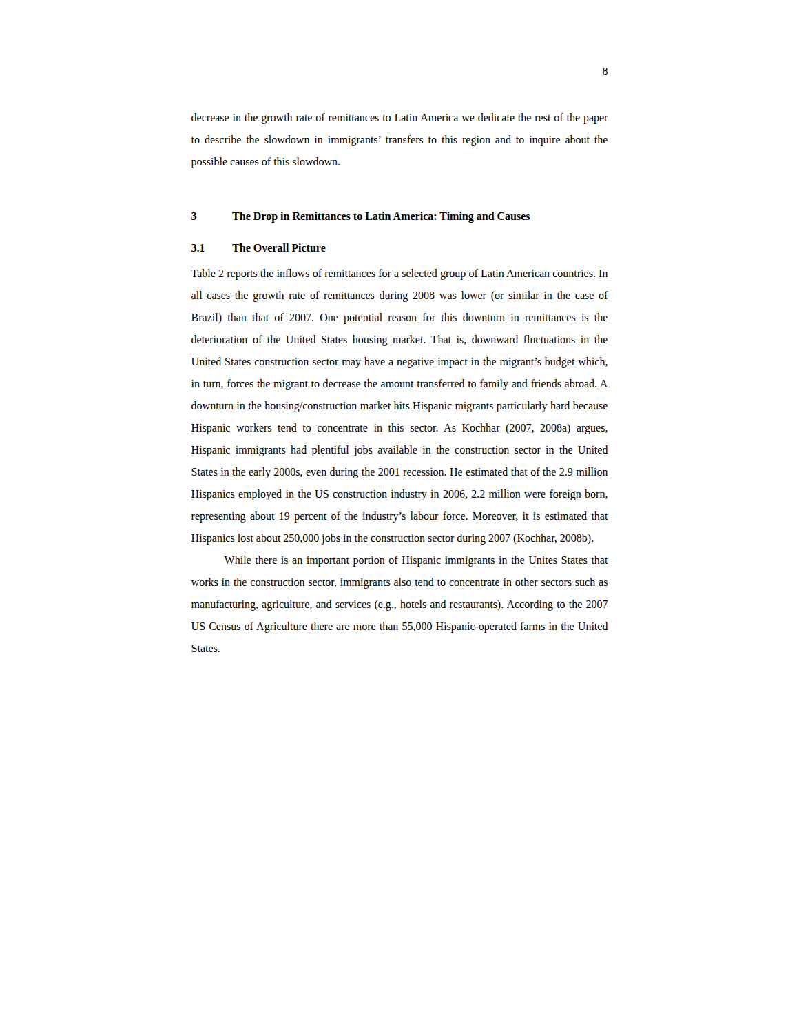8
decrease in the growth rate of remittances to Latin America we dedicate the rest of the paper to describe the slowdown in immigrants’ transfers to this region and to inquire about the possible causes of this slowdown.
3 The Drop in Remittances to Latin America: Timing and Causes
3.1 The Overall Picture
Table 2 reports the inflows of remittances for a selected group of Latin American countries. In all cases the growth rate of remittances during 2008 was lower (or similar in the case of Brazil) than that of 2007. One potential reason for this downturn in remittances is the deterioration of the United States housing market. That is, downward fluctuations in the United States construction sector may have a negative impact in the migrant’s budget which, in turn, forces the migrant to decrease the amount transferred to family and friends abroad. A downturn in the housing/construction market hits Hispanic migrants particularly hard because Hispanic workers tend to concentrate in this sector. As Kochhar (2007, 2008a) argues, Hispanic immigrants had plentiful jobs available in the construction sector in the United States in the early 2000s, even during the 2001 recession. He estimated that of the 2.9 million Hispanics employed in the US construction industry in 2006, 2.2 million were foreign born, representing about 19 percent of the industry’s labour force. Moreover, it is estimated that Hispanics lost about 250,000 jobs in the construction sector during 2007 (Kochhar, 2008b).
While there is an important portion of Hispanic immigrants in the Unites States that works in the construction sector, immigrants also tend to concentrate in other sectors such as manufacturing, agriculture, and services (e.g., hotels and restaurants). According to the 2007 US Census of Agriculture there are more than 55,000 Hispanic-operated farms in the United States.